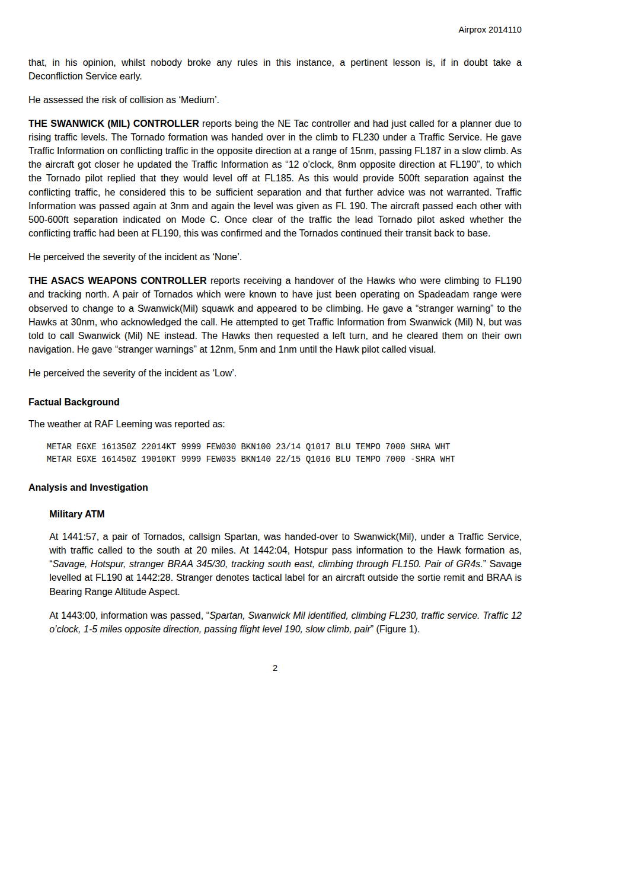Airprox 2014110
that, in his opinion, whilst nobody broke any rules in this instance, a pertinent lesson is, if in doubt take a Deconfliction Service early.
He assessed the risk of collision as ‘Medium’.
THE SWANWICK (MIL) CONTROLLER reports being the NE Tac controller and had just called for a planner due to rising traffic levels. The Tornado formation was handed over in the climb to FL230 under a Traffic Service. He gave Traffic Information on conflicting traffic in the opposite direction at a range of 15nm, passing FL187 in a slow climb. As the aircraft got closer he updated the Traffic Information as “12 o’clock, 8nm opposite direction at FL190”, to which the Tornado pilot replied that they would level off at FL185. As this would provide 500ft separation against the conflicting traffic, he considered this to be sufficient separation and that further advice was not warranted. Traffic Information was passed again at 3nm and again the level was given as FL 190. The aircraft passed each other with 500-600ft separation indicated on Mode C. Once clear of the traffic the lead Tornado pilot asked whether the conflicting traffic had been at FL190, this was confirmed and the Tornados continued their transit back to base.
He perceived the severity of the incident as ‘None’.
THE ASACS WEAPONS CONTROLLER reports receiving a handover of the Hawks who were climbing to FL190 and tracking north. A pair of Tornados which were known to have just been operating on Spadeadam range were observed to change to a Swanwick(Mil) squawk and appeared to be climbing. He gave a “stranger warning” to the Hawks at 30nm, who acknowledged the call. He attempted to get Traffic Information from Swanwick (Mil) N, but was told to call Swanwick (Mil) NE instead. The Hawks then requested a left turn, and he cleared them on their own navigation. He gave “stranger warnings” at 12nm, 5nm and 1nm until the Hawk pilot called visual.
He perceived the severity of the incident as ‘Low’.
Factual Background
The weather at RAF Leeming was reported as:
METAR EGXE 161350Z 22014KT 9999 FEW030 BKN100 23/14 Q1017 BLU TEMPO 7000 SHRA WHT
METAR EGXE 161450Z 19010KT 9999 FEW035 BKN140 22/15 Q1016 BLU TEMPO 7000 -SHRA WHT
Analysis and Investigation
Military ATM
At 1441:57, a pair of Tornados, callsign Spartan, was handed-over to Swanwick(Mil), under a Traffic Service, with traffic called to the south at 20 miles. At 1442:04, Hotspur pass information to the Hawk formation as, “Savage, Hotspur, stranger BRAA 345/30, tracking south east, climbing through FL150. Pair of GR4s.” Savage levelled at FL190 at 1442:28. Stranger denotes tactical label for an aircraft outside the sortie remit and BRAA is Bearing Range Altitude Aspect.
At 1443:00, information was passed, “Spartan, Swanwick Mil identified, climbing FL230, traffic service. Traffic 12 o’clock, 1-5 miles opposite direction, passing flight level 190, slow climb, pair” (Figure 1).
2